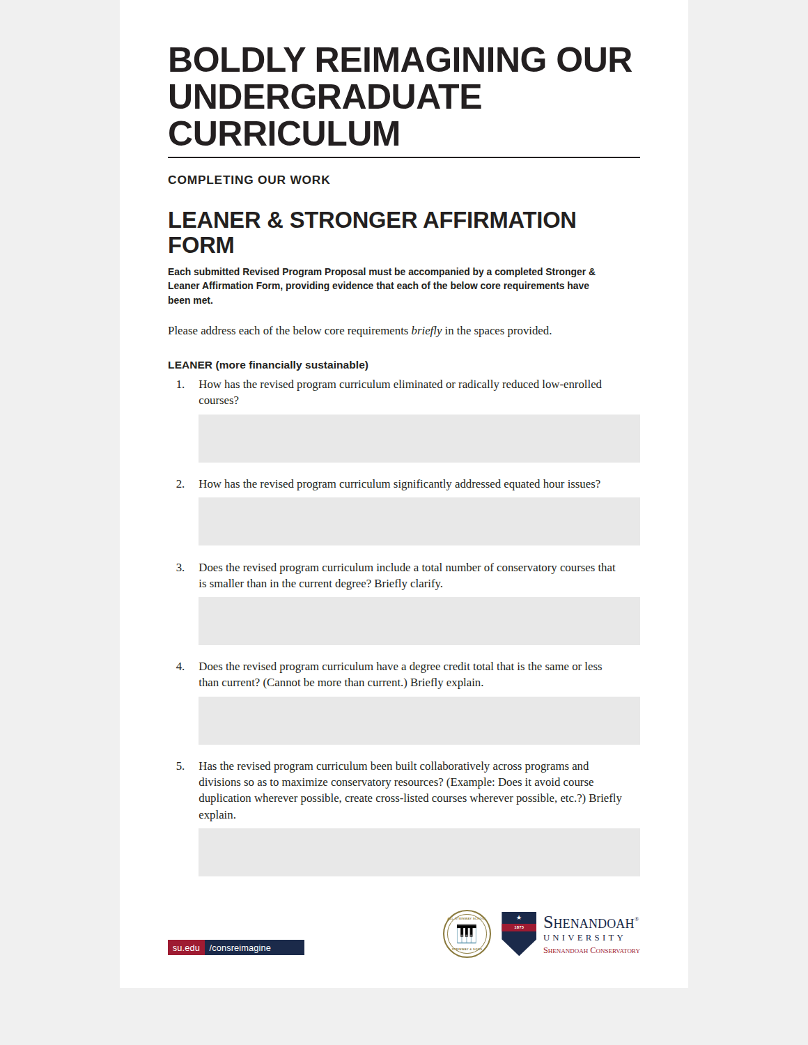Boldly Reimagining Our Undergraduate Curriculum
Completing Our Work
Leaner & Stronger Affirmation Form
Each submitted Revised Program Proposal must be accompanied by a completed Stronger & Leaner Affirmation Form, providing evidence that each of the below core requirements have been met.
Please address each of the below core requirements briefly in the spaces provided.
LEANER (more financially sustainable)
How has the revised program curriculum eliminated or radically reduced low-enrolled courses?
How has the revised program curriculum significantly addressed equated hour issues?
Does the revised program curriculum include a total number of conservatory courses that is smaller than in the current degree? Briefly clarify.
Does the revised program curriculum have a degree credit total that is the same or less than current? (Cannot be more than current.) Briefly explain.
Has the revised program curriculum been built collaboratively across programs and divisions so as to maximize conservatory resources? (Example: Does it avoid course duplication wherever possible, create cross-listed courses wherever possible, etc.?) Briefly explain.
su.edu /consreimagine
ALL-STEINWAY SCHOOL 🎹 STEINWAY & SONS
★
1875
Shenandoah® UNIVERSITY Shenandoah Conservatory